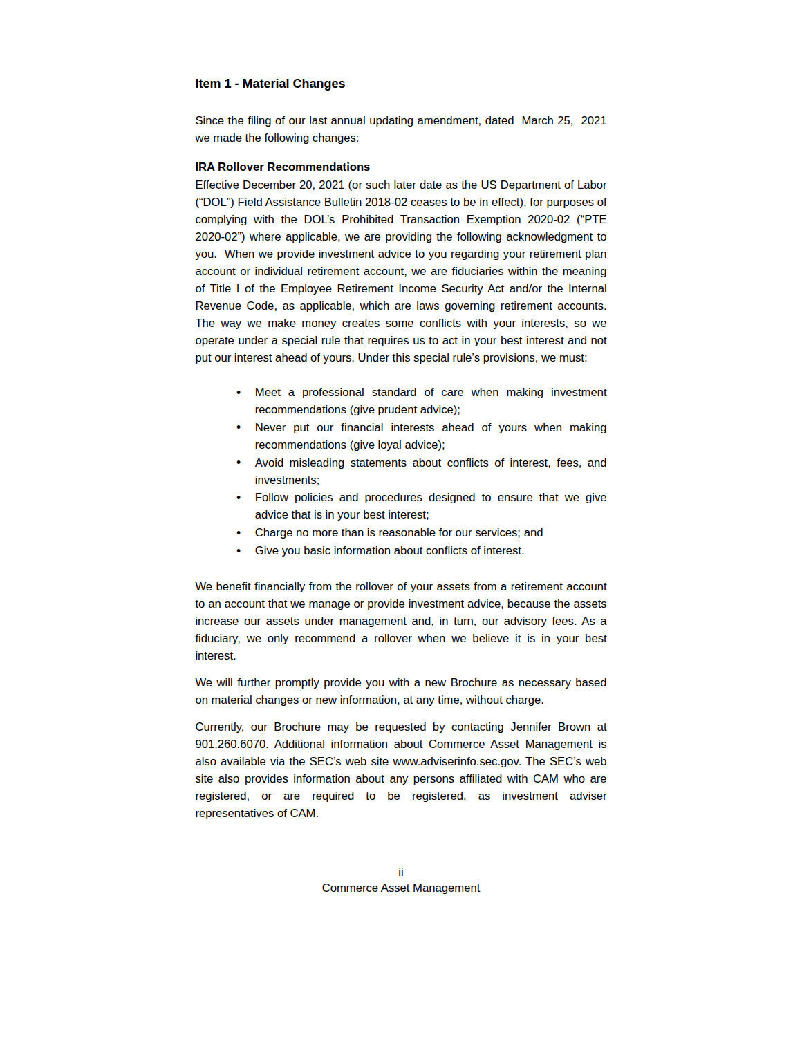Item 1 - Material Changes
Since the filing of our last annual updating amendment, dated March 25, 2021 we made the following changes:
IRA Rollover Recommendations
Effective December 20, 2021 (or such later date as the US Department of Labor (“DOL”) Field Assistance Bulletin 2018-02 ceases to be in effect), for purposes of complying with the DOL’s Prohibited Transaction Exemption 2020-02 (“PTE 2020-02”) where applicable, we are providing the following acknowledgment to you. When we provide investment advice to you regarding your retirement plan account or individual retirement account, we are fiduciaries within the meaning of Title I of the Employee Retirement Income Security Act and/or the Internal Revenue Code, as applicable, which are laws governing retirement accounts. The way we make money creates some conflicts with your interests, so we operate under a special rule that requires us to act in your best interest and not put our interest ahead of yours. Under this special rule’s provisions, we must:
Meet a professional standard of care when making investment recommendations (give prudent advice);
Never put our financial interests ahead of yours when making recommendations (give loyal advice);
Avoid misleading statements about conflicts of interest, fees, and investments;
Follow policies and procedures designed to ensure that we give advice that is in your best interest;
Charge no more than is reasonable for our services; and
Give you basic information about conflicts of interest.
We benefit financially from the rollover of your assets from a retirement account to an account that we manage or provide investment advice, because the assets increase our assets under management and, in turn, our advisory fees. As a fiduciary, we only recommend a rollover when we believe it is in your best interest.
We will further promptly provide you with a new Brochure as necessary based on material changes or new information, at any time, without charge.
Currently, our Brochure may be requested by contacting Jennifer Brown at 901.260.6070. Additional information about Commerce Asset Management is also available via the SEC’s web site www.adviserinfo.sec.gov. The SEC’s web site also provides information about any persons affiliated with CAM who are registered, or are required to be registered, as investment adviser representatives of CAM.
ii Commerce Asset Management